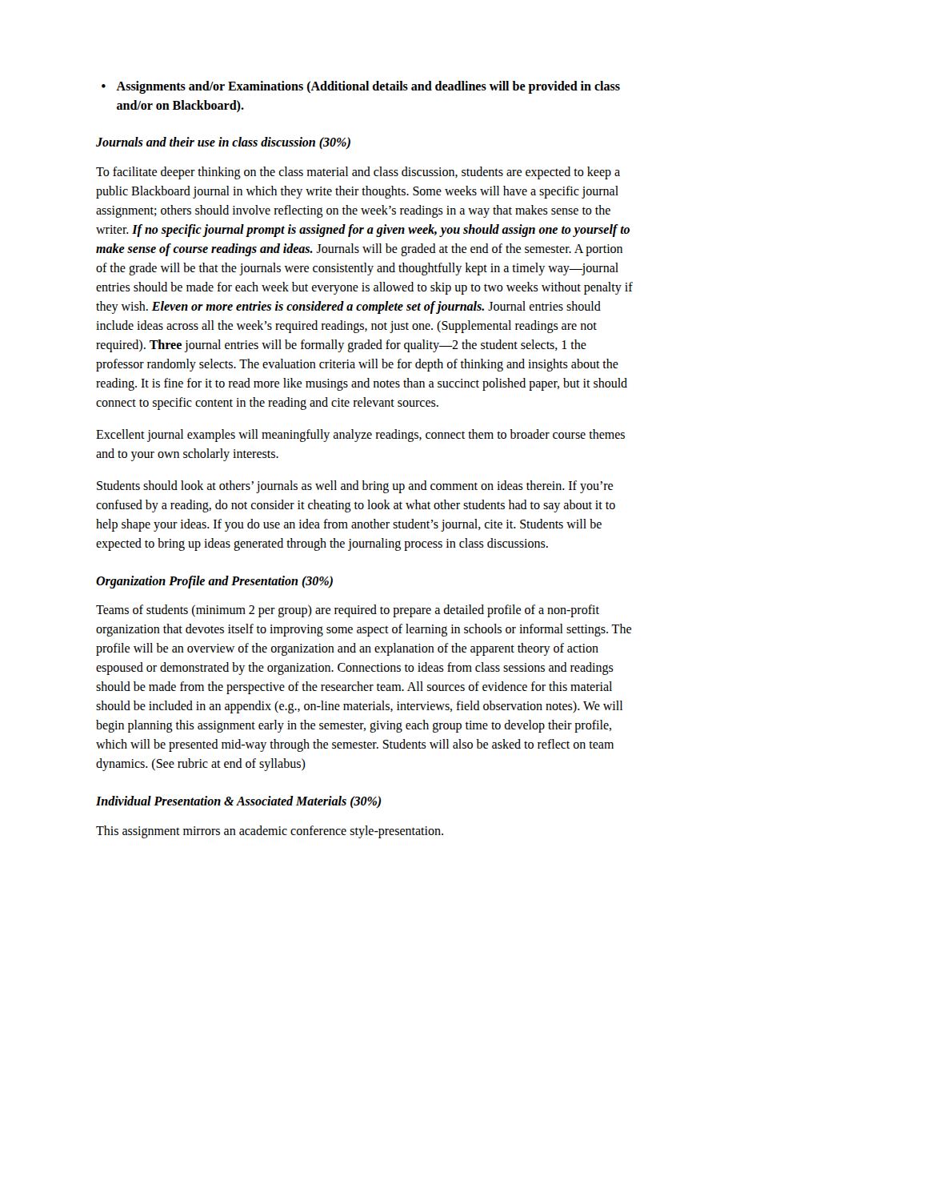Assignments and/or Examinations (Additional details and deadlines will be provided in class and/or on Blackboard).
Journals and their use in class discussion (30%)
To facilitate deeper thinking on the class material and class discussion, students are expected to keep a public Blackboard journal in which they write their thoughts. Some weeks will have a specific journal assignment; others should involve reflecting on the week’s readings in a way that makes sense to the writer. If no specific journal prompt is assigned for a given week, you should assign one to yourself to make sense of course readings and ideas. Journals will be graded at the end of the semester. A portion of the grade will be that the journals were consistently and thoughtfully kept in a timely way—journal entries should be made for each week but everyone is allowed to skip up to two weeks without penalty if they wish. Eleven or more entries is considered a complete set of journals. Journal entries should include ideas across all the week’s required readings, not just one. (Supplemental readings are not required). Three journal entries will be formally graded for quality—2 the student selects, 1 the professor randomly selects. The evaluation criteria will be for depth of thinking and insights about the reading. It is fine for it to read more like musings and notes than a succinct polished paper, but it should connect to specific content in the reading and cite relevant sources.
Excellent journal examples will meaningfully analyze readings, connect them to broader course themes and to your own scholarly interests.
Students should look at others’ journals as well and bring up and comment on ideas therein. If you’re confused by a reading, do not consider it cheating to look at what other students had to say about it to help shape your ideas. If you do use an idea from another student’s journal, cite it. Students will be expected to bring up ideas generated through the journaling process in class discussions.
Organization Profile and Presentation (30%)
Teams of students (minimum 2 per group) are required to prepare a detailed profile of a non-profit organization that devotes itself to improving some aspect of learning in schools or informal settings. The profile will be an overview of the organization and an explanation of the apparent theory of action espoused or demonstrated by the organization. Connections to ideas from class sessions and readings should be made from the perspective of the researcher team. All sources of evidence for this material should be included in an appendix (e.g., on-line materials, interviews, field observation notes). We will begin planning this assignment early in the semester, giving each group time to develop their profile, which will be presented mid-way through the semester. Students will also be asked to reflect on team dynamics. (See rubric at end of syllabus)
Individual Presentation & Associated Materials (30%)
This assignment mirrors an academic conference style-presentation.